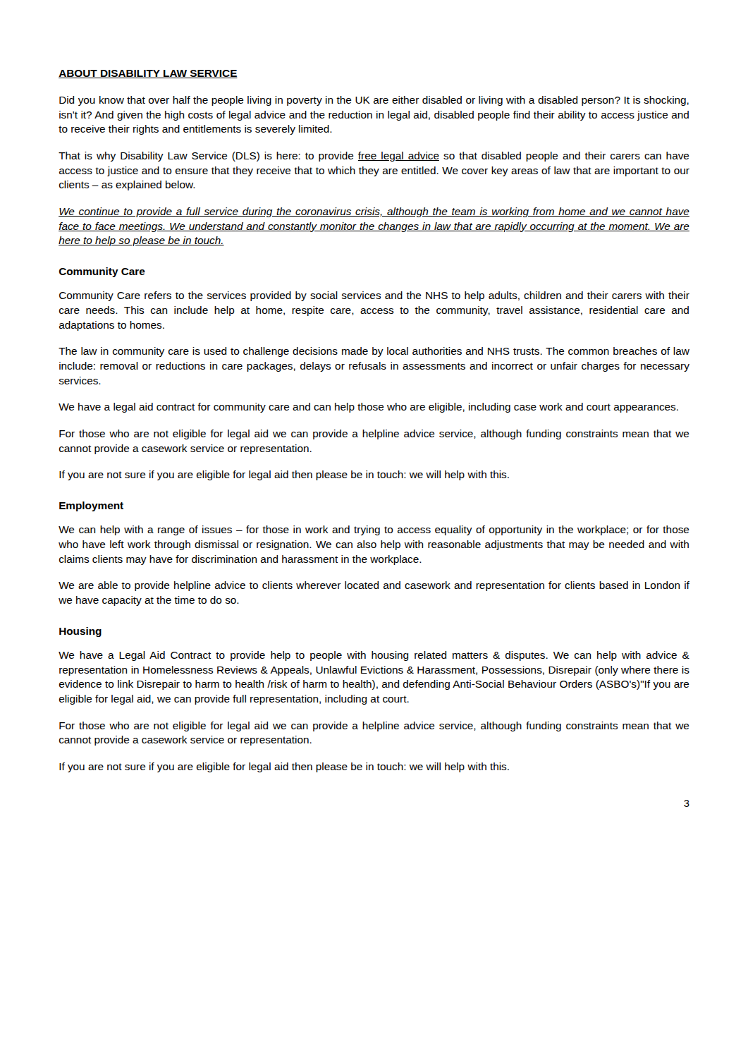About Disability Law Service
Did you know that over half the people living in poverty in the UK are either disabled or living with a disabled person? It is shocking, isn't it? And given the high costs of legal advice and the reduction in legal aid, disabled people find their ability to access justice and to receive their rights and entitlements is severely limited.
That is why Disability Law Service (DLS) is here: to provide free legal advice so that disabled people and their carers can have access to justice and to ensure that they receive that to which they are entitled. We cover key areas of law that are important to our clients – as explained below.
We continue to provide a full service during the coronavirus crisis, although the team is working from home and we cannot have face to face meetings. We understand and constantly monitor the changes in law that are rapidly occurring at the moment. We are here to help so please be in touch.
Community Care
Community Care refers to the services provided by social services and the NHS to help adults, children and their carers with their care needs. This can include help at home, respite care, access to the community, travel assistance, residential care and adaptations to homes.
The law in community care is used to challenge decisions made by local authorities and NHS trusts. The common breaches of law include: removal or reductions in care packages, delays or refusals in assessments and incorrect or unfair charges for necessary services.
We have a legal aid contract for community care and can help those who are eligible, including case work and court appearances.
For those who are not eligible for legal aid we can provide a helpline advice service, although funding constraints mean that we cannot provide a casework service or representation.
If you are not sure if you are eligible for legal aid then please be in touch: we will help with this.
Employment
We can help with a range of issues – for those in work and trying to access equality of opportunity in the workplace; or for those who have left work through dismissal or resignation. We can also help with reasonable adjustments that may be needed and with claims clients may have for discrimination and harassment in the workplace.
We are able to provide helpline advice to clients wherever located and casework and representation for clients based in London if we have capacity at the time to do so.
Housing
We have a Legal Aid Contract to provide help to people with housing related matters & disputes. We can help with advice & representation in Homelessness Reviews & Appeals, Unlawful Evictions & Harassment, Possessions, Disrepair (only where there is evidence to link Disrepair to harm to health /risk of harm to health), and defending Anti-Social Behaviour Orders (ASBO's)"If you are eligible for legal aid, we can provide full representation, including at court.
For those who are not eligible for legal aid we can provide a helpline advice service, although funding constraints mean that we cannot provide a casework service or representation.
If you are not sure if you are eligible for legal aid then please be in touch: we will help with this.
3